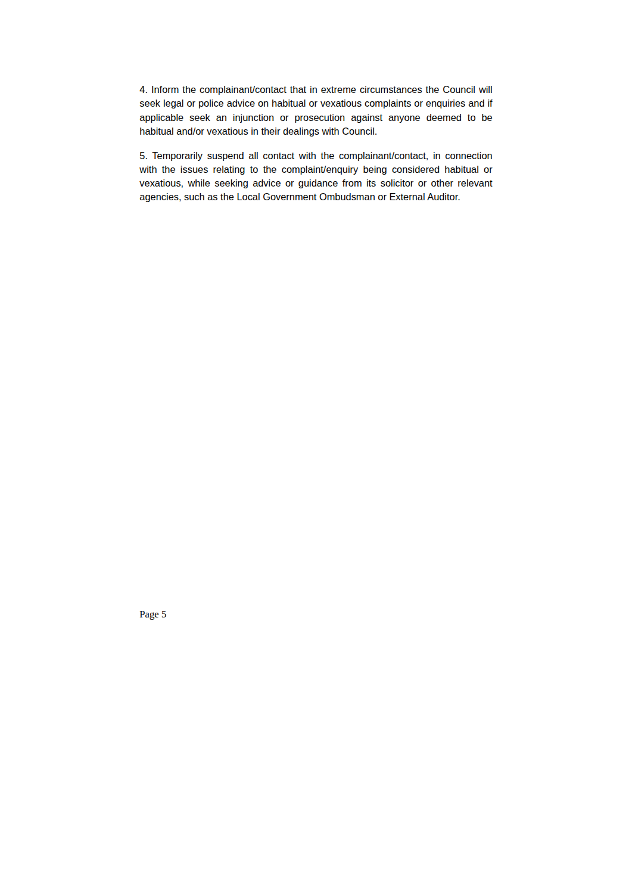4. Inform the complainant/contact that in extreme circumstances the Council will seek legal or police advice on habitual or vexatious complaints or enquiries and if applicable seek an injunction or prosecution against anyone deemed to be habitual and/or vexatious in their dealings with Council.
5. Temporarily suspend all contact with the complainant/contact, in connection with the issues relating to the complaint/enquiry being considered habitual or vexatious, while seeking advice or guidance from its solicitor or other relevant agencies, such as the Local Government Ombudsman or External Auditor.
Page 5